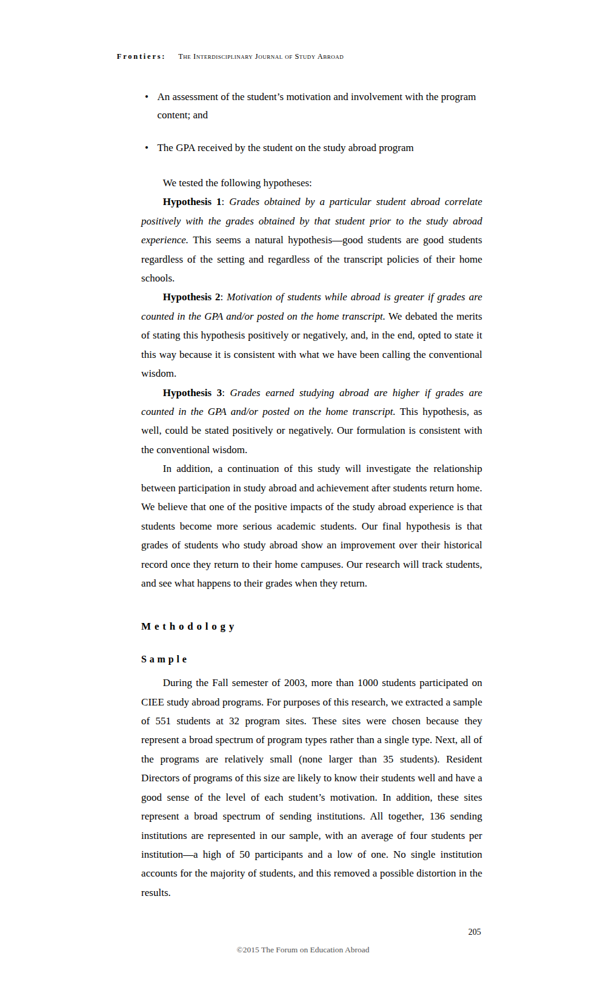Frontiers: The Interdisciplinary Journal of Study Abroad
An assessment of the student’s motivation and involvement with the program content; and
The GPA received by the student on the study abroad program
We tested the following hypotheses:
Hypothesis 1: Grades obtained by a particular student abroad correlate positively with the grades obtained by that student prior to the study abroad experience. This seems a natural hypothesis—good students are good students regardless of the setting and regardless of the transcript policies of their home schools.
Hypothesis 2: Motivation of students while abroad is greater if grades are counted in the GPA and/or posted on the home transcript. We debated the merits of stating this hypothesis positively or negatively, and, in the end, opted to state it this way because it is consistent with what we have been calling the conventional wisdom.
Hypothesis 3: Grades earned studying abroad are higher if grades are counted in the GPA and/or posted on the home transcript. This hypothesis, as well, could be stated positively or negatively. Our formulation is consistent with the conventional wisdom.
In addition, a continuation of this study will investigate the relationship between participation in study abroad and achievement after students return home. We believe that one of the positive impacts of the study abroad experience is that students become more serious academic students. Our final hypothesis is that grades of students who study abroad show an improvement over their historical record once they return to their home campuses. Our research will track students, and see what happens to their grades when they return.
Methodology
Sample
During the Fall semester of 2003, more than 1000 students participated on CIEE study abroad programs. For purposes of this research, we extracted a sample of 551 students at 32 program sites. These sites were chosen because they represent a broad spectrum of program types rather than a single type. Next, all of the programs are relatively small (none larger than 35 students). Resident Directors of programs of this size are likely to know their students well and have a good sense of the level of each student’s motivation. In addition, these sites represent a broad spectrum of sending institutions. All together, 136 sending institutions are represented in our sample, with an average of four students per institution—a high of 50 participants and a low of one. No single institution accounts for the majority of students, and this removed a possible distortion in the results.
205
©2015 The Forum on Education Abroad